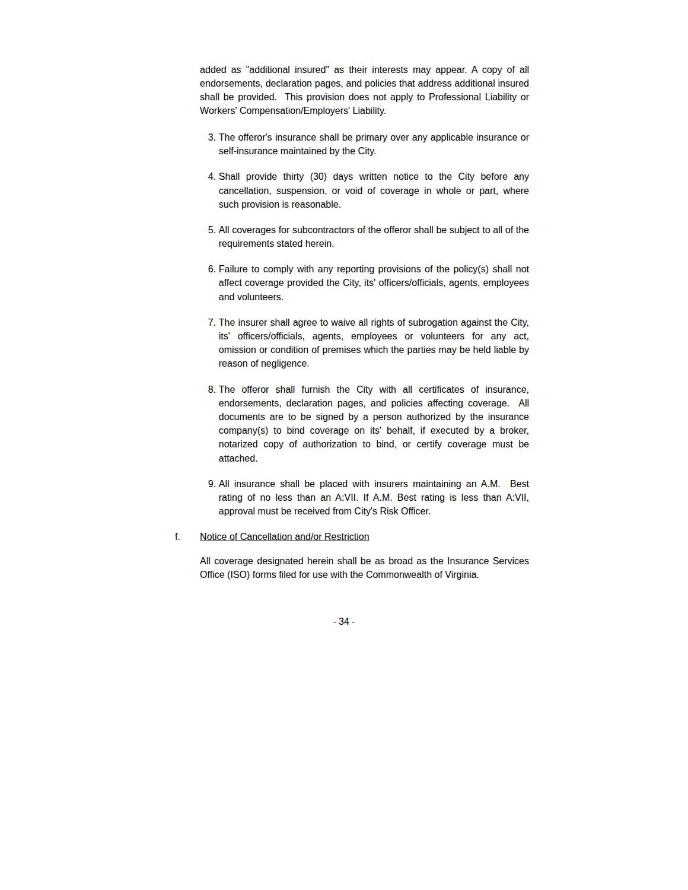added as "additional insured" as their interests may appear. A copy of all endorsements, declaration pages, and policies that address additional insured shall be provided. This provision does not apply to Professional Liability or Workers' Compensation/Employers' Liability.
3. The offeror's insurance shall be primary over any applicable insurance or self-insurance maintained by the City.
4. Shall provide thirty (30) days written notice to the City before any cancellation, suspension, or void of coverage in whole or part, where such provision is reasonable.
5. All coverages for subcontractors of the offeror shall be subject to all of the requirements stated herein.
6. Failure to comply with any reporting provisions of the policy(s) shall not affect coverage provided the City, its' officers/officials, agents, employees and volunteers.
7. The insurer shall agree to waive all rights of subrogation against the City, its' officers/officials, agents, employees or volunteers for any act, omission or condition of premises which the parties may be held liable by reason of negligence.
8. The offeror shall furnish the City with all certificates of insurance, endorsements, declaration pages, and policies affecting coverage. All documents are to be signed by a person authorized by the insurance company(s) to bind coverage on its' behalf, if executed by a broker, notarized copy of authorization to bind, or certify coverage must be attached.
9. All insurance shall be placed with insurers maintaining an A.M. Best rating of no less than an A:VII. If A.M. Best rating is less than A:VII, approval must be received from City's Risk Officer.
f. Notice of Cancellation and/or Restriction
All coverage designated herein shall be as broad as the Insurance Services Office (ISO) forms filed for use with the Commonwealth of Virginia.
- 34 -